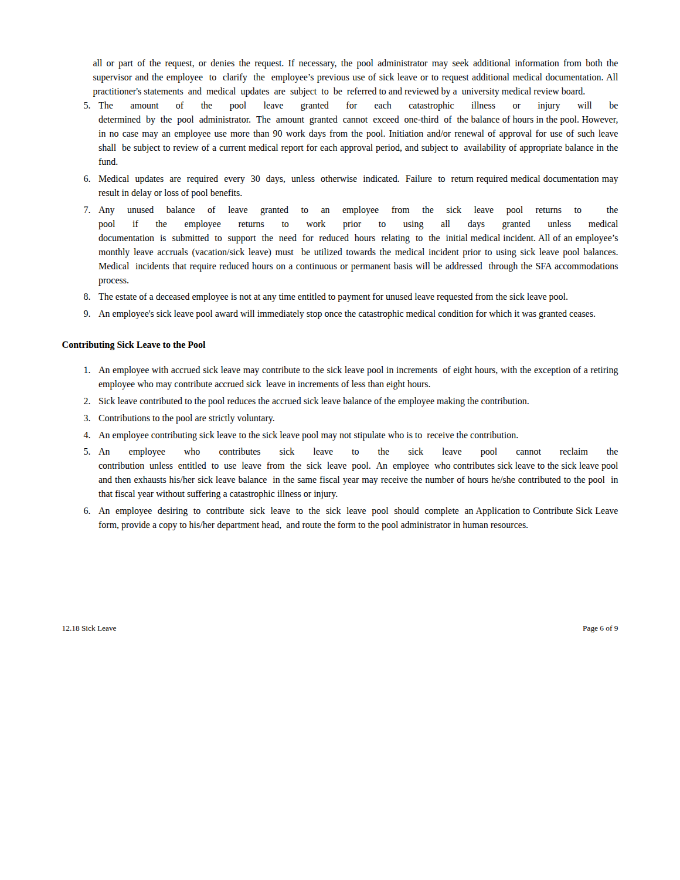all or part of the request, or denies the request. If necessary, the pool administrator may seek additional information from both the supervisor and the employee to clarify the employee’s previous use of sick leave or to request additional medical documentation. All practitioner's statements and medical updates are subject to be referred to and reviewed by a university medical review board.
The amount of the pool leave granted for each catastrophic illness or injury will be determined by the pool administrator. The amount granted cannot exceed one-third of the balance of hours in the pool. However, in no case may an employee use more than 90 work days from the pool. Initiation and/or renewal of approval for use of such leave shall be subject to review of a current medical report for each approval period, and subject to availability of appropriate balance in the fund.
Medical updates are required every 30 days, unless otherwise indicated. Failure to return required medical documentation may result in delay or loss of pool benefits.
Any unused balance of leave granted to an employee from the sick leave pool returns to the pool if the employee returns to work prior to using all days granted unless medical documentation is submitted to support the need for reduced hours relating to the initial medical incident. All of an employee’s monthly leave accruals (vacation/sick leave) must be utilized towards the medical incident prior to using sick leave pool balances. Medical incidents that require reduced hours on a continuous or permanent basis will be addressed through the SFA accommodations process.
The estate of a deceased employee is not at any time entitled to payment for unused leave requested from the sick leave pool.
An employee's sick leave pool award will immediately stop once the catastrophic medical condition for which it was granted ceases.
Contributing Sick Leave to the Pool
An employee with accrued sick leave may contribute to the sick leave pool in increments of eight hours, with the exception of a retiring employee who may contribute accrued sick leave in increments of less than eight hours.
Sick leave contributed to the pool reduces the accrued sick leave balance of the employee making the contribution.
Contributions to the pool are strictly voluntary.
An employee contributing sick leave to the sick leave pool may not stipulate who is to receive the contribution.
An employee who contributes sick leave to the sick leave pool cannot reclaim the contribution unless entitled to use leave from the sick leave pool. An employee who contributes sick leave to the sick leave pool and then exhausts his/her sick leave balance in the same fiscal year may receive the number of hours he/she contributed to the pool in that fiscal year without suffering a catastrophic illness or injury.
An employee desiring to contribute sick leave to the sick leave pool should complete an Application to Contribute Sick Leave form, provide a copy to his/her department head, and route the form to the pool administrator in human resources.
12.18 Sick Leave Page 6 of 9